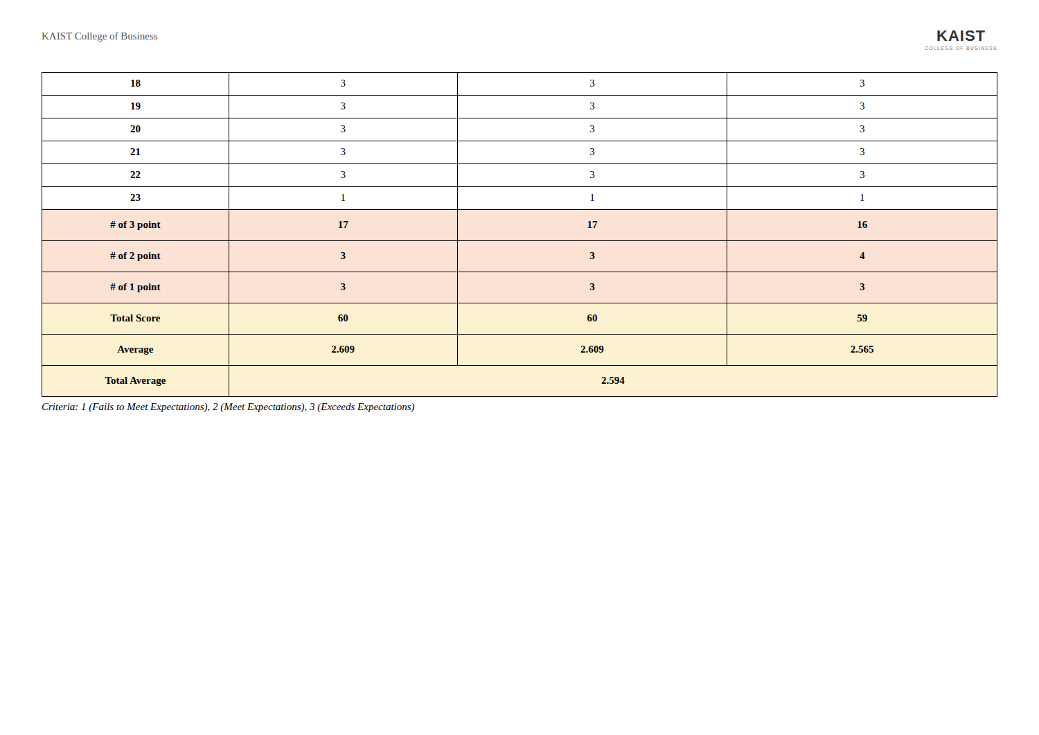KAIST College of Business
KAIST
COLLEGE OF BUSINESS
| 18 | 3 | 3 | 3 |
| 19 | 3 | 3 | 3 |
| 20 | 3 | 3 | 3 |
| 21 | 3 | 3 | 3 |
| 22 | 3 | 3 | 3 |
| 23 | 1 | 1 | 1 |
| # of 3 point | 17 | 17 | 16 |
| # of 2 point | 3 | 3 | 4 |
| # of 1 point | 3 | 3 | 3 |
| Total Score | 60 | 60 | 59 |
| Average | 2.609 | 2.609 | 2.565 |
| Total Average | 2.594 |
Criteria: 1 (Fails to Meet Expectations), 2 (Meet Expectations), 3 (Exceeds Expectations)